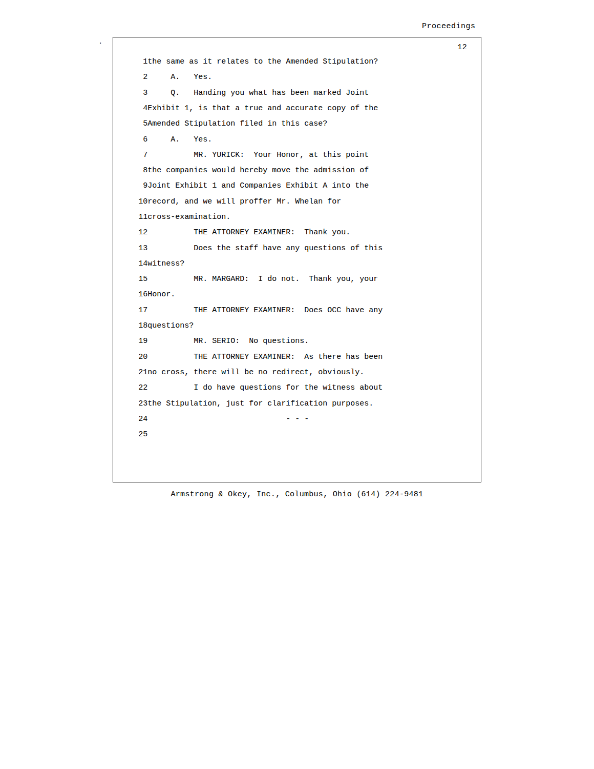Proceedings
.
12
| 1 | the same as it relates to the Amended Stipulation? |
| 2 | A. Yes. |
| 3 | Q. Handing you what has been marked Joint |
| 4 | Exhibit 1, is that a true and accurate copy of the |
| 5 | Amended Stipulation filed in this case? |
| 6 | A. Yes. |
| 7 | MR. YURICK: Your Honor, at this point |
| 8 | the companies would hereby move the admission of |
| 9 | Joint Exhibit 1 and Companies Exhibit A into the |
| 10 | record, and we will proffer Mr. Whelan for |
| 11 | cross-examination. |
| 12 | THE ATTORNEY EXAMINER: Thank you. |
| 13 | Does the staff have any questions of this |
| 14 | witness? |
| 15 | MR. MARGARD: I do not. Thank you, your |
| 16 | Honor. |
| 17 | THE ATTORNEY EXAMINER: Does OCC have any |
| 18 | questions? |
| 19 | MR. SERIO: No questions. |
| 20 | THE ATTORNEY EXAMINER: As there has been |
| 21 | no cross, there will be no redirect, obviously. |
| 22 | I do have questions for the witness about |
| 23 | the Stipulation, just for clarification purposes. |
| 24 | - - - |
| 25 | |
Armstrong & Okey, Inc., Columbus, Ohio (614) 224-9481